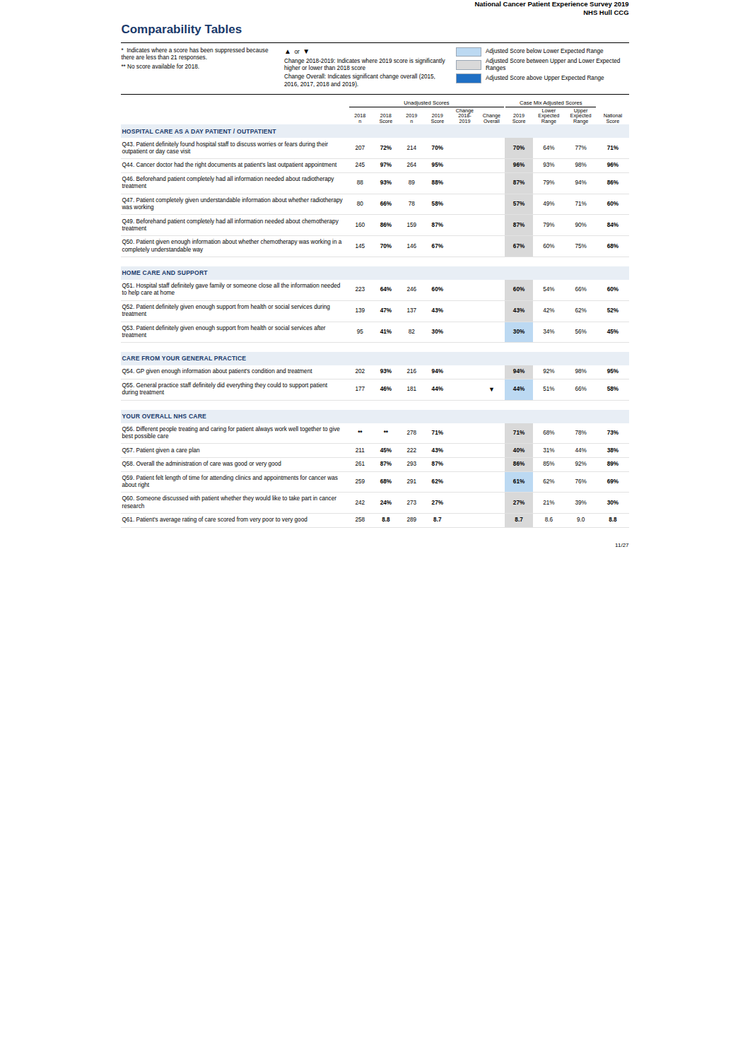National Cancer Patient Experience Survey 2019
NHS Hull CCG
Comparability Tables
* Indicates where a score has been suppressed because there are less than 21 responses.
** No score available for 2018.
▲ or ▼
Change 2018-2019: Indicates where 2019 score is significantly higher or lower than 2018 score
Change Overall: Indicates significant change overall (2015, 2016, 2017, 2018 and 2019).
Adjusted Score below Lower Expected Range
Adjusted Score between Upper and Lower Expected Ranges
Adjusted Score above Upper Expected Range
| | Unadjusted Scores | Case Mix Adjusted Scores | |
| --- | --- | --- | --- |
| | 2018 n | 2018 Score | 2019 n | 2019 Score | Change 2018- 2019 | Change Overall | 2019 Score | Lower Expected Range | Upper Expected Range | National Score |
| HOSPITAL CARE AS A DAY PATIENT / OUTPATIENT |
| Q43. Patient definitely found hospital staff to discuss worries or fears during their outpatient or day case visit | 207 | 72% | 214 | 70% | | | 70% | 64% | 77% | 71% |
| Q44. Cancer doctor had the right documents at patient's last outpatient appointment | 245 | 97% | 264 | 95% | | | 96% | 93% | 98% | 96% |
| Q46. Beforehand patient completely had all information needed about radiotherapy treatment | 88 | 93% | 89 | 88% | | | 87% | 79% | 94% | 86% |
| Q47. Patient completely given understandable information about whether radiotherapy was working | 80 | 66% | 78 | 58% | | | 57% | 49% | 71% | 60% |
| Q49. Beforehand patient completely had all information needed about chemotherapy treatment | 160 | 86% | 159 | 87% | | | 87% | 79% | 90% | 84% |
| Q50. Patient given enough information about whether chemotherapy was working in a completely understandable way | 145 | 70% | 146 | 67% | | | 67% | 60% | 75% | 68% |
| HOME CARE AND SUPPORT |
| Q51. Hospital staff definitely gave family or someone close all the information needed to help care at home | 223 | 64% | 246 | 60% | | | 60% | 54% | 66% | 60% |
| Q52. Patient definitely given enough support from health or social services during treatment | 139 | 47% | 137 | 43% | | | 43% | 42% | 62% | 52% |
| Q53. Patient definitely given enough support from health or social services after treatment | 95 | 41% | 82 | 30% | | | 30% | 34% | 56% | 45% |
| CARE FROM YOUR GENERAL PRACTICE |
| Q54. GP given enough information about patient's condition and treatment | 202 | 93% | 216 | 94% | | | 94% | 92% | 98% | 95% |
| Q55. General practice staff definitely did everything they could to support patient during treatment | 177 | 46% | 181 | 44% | | ▼ | 44% | 51% | 66% | 58% |
| YOUR OVERALL NHS CARE |
| Q56. Different people treating and caring for patient always work well together to give best possible care | ** | ** | 278 | 71% | | | 71% | 68% | 78% | 73% |
| Q57. Patient given a care plan | 211 | 45% | 222 | 43% | | | 40% | 31% | 44% | 38% |
| Q58. Overall the administration of care was good or very good | 261 | 87% | 293 | 87% | | | 86% | 85% | 92% | 89% |
| Q59. Patient felt length of time for attending clinics and appointments for cancer was about right | 259 | 68% | 291 | 62% | | | 61% | 62% | 76% | 69% |
| Q60. Someone discussed with patient whether they would like to take part in cancer research | 242 | 24% | 273 | 27% | | | 27% | 21% | 39% | 30% |
| Q61. Patient's average rating of care scored from very poor to very good | 258 | 8.8 | 289 | 8.7 | | | 8.7 | 8.6 | 9.0 | 8.8 |
11/27